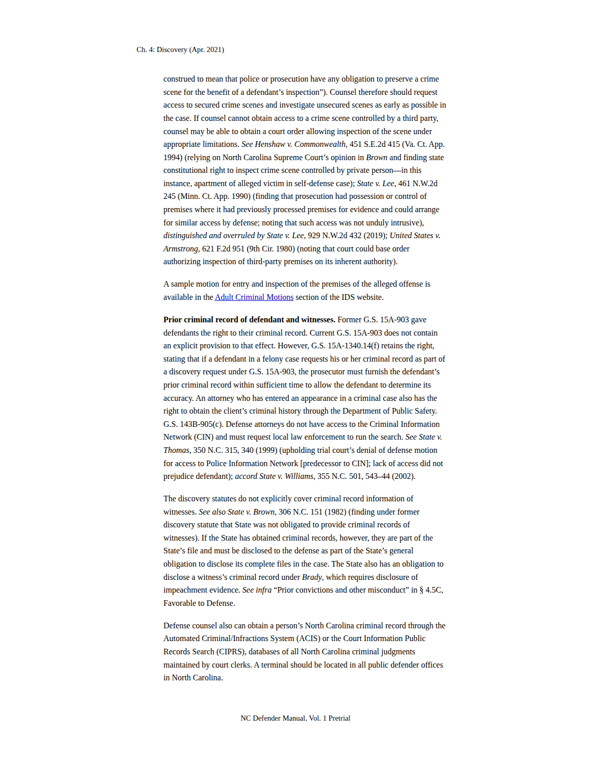Ch. 4: Discovery (Apr. 2021)
construed to mean that police or prosecution have any obligation to preserve a crime scene for the benefit of a defendant’s inspection”). Counsel therefore should request access to secured crime scenes and investigate unsecured scenes as early as possible in the case. If counsel cannot obtain access to a crime scene controlled by a third party, counsel may be able to obtain a court order allowing inspection of the scene under appropriate limitations. See Henshaw v. Commonwealth, 451 S.E.2d 415 (Va. Ct. App. 1994) (relying on North Carolina Supreme Court’s opinion in Brown and finding state constitutional right to inspect crime scene controlled by private person—in this instance, apartment of alleged victim in self-defense case); State v. Lee, 461 N.W.2d 245 (Minn. Ct. App. 1990) (finding that prosecution had possession or control of premises where it had previously processed premises for evidence and could arrange for similar access by defense; noting that such access was not unduly intrusive), distinguished and overruled by State v. Lee, 929 N.W.2d 432 (2019); United States v. Armstrong, 621 F.2d 951 (9th Cir. 1980) (noting that court could base order authorizing inspection of third-party premises on its inherent authority).
A sample motion for entry and inspection of the premises of the alleged offense is available in the Adult Criminal Motions section of the IDS website.
Prior criminal record of defendant and witnesses. Former G.S. 15A-903 gave defendants the right to their criminal record. Current G.S. 15A-903 does not contain an explicit provision to that effect. However, G.S. 15A-1340.14(f) retains the right, stating that if a defendant in a felony case requests his or her criminal record as part of a discovery request under G.S. 15A-903, the prosecutor must furnish the defendant’s prior criminal record within sufficient time to allow the defendant to determine its accuracy. An attorney who has entered an appearance in a criminal case also has the right to obtain the client’s criminal history through the Department of Public Safety. G.S. 143B-905(c). Defense attorneys do not have access to the Criminal Information Network (CIN) and must request local law enforcement to run the search. See State v. Thomas, 350 N.C. 315, 340 (1999) (upholding trial court’s denial of defense motion for access to Police Information Network [predecessor to CIN]; lack of access did not prejudice defendant); accord State v. Williams, 355 N.C. 501, 543–44 (2002).
The discovery statutes do not explicitly cover criminal record information of witnesses. See also State v. Brown, 306 N.C. 151 (1982) (finding under former discovery statute that State was not obligated to provide criminal records of witnesses). If the State has obtained criminal records, however, they are part of the State’s file and must be disclosed to the defense as part of the State’s general obligation to disclose its complete files in the case. The State also has an obligation to disclose a witness’s criminal record under Brady, which requires disclosure of impeachment evidence. See infra “Prior convictions and other misconduct” in § 4.5C, Favorable to Defense.
Defense counsel also can obtain a person’s North Carolina criminal record through the Automated Criminal/Infractions System (ACIS) or the Court Information Public Records Search (CIPRS), databases of all North Carolina criminal judgments maintained by court clerks. A terminal should be located in all public defender offices in North Carolina.
NC Defender Manual, Vol. 1 Pretrial